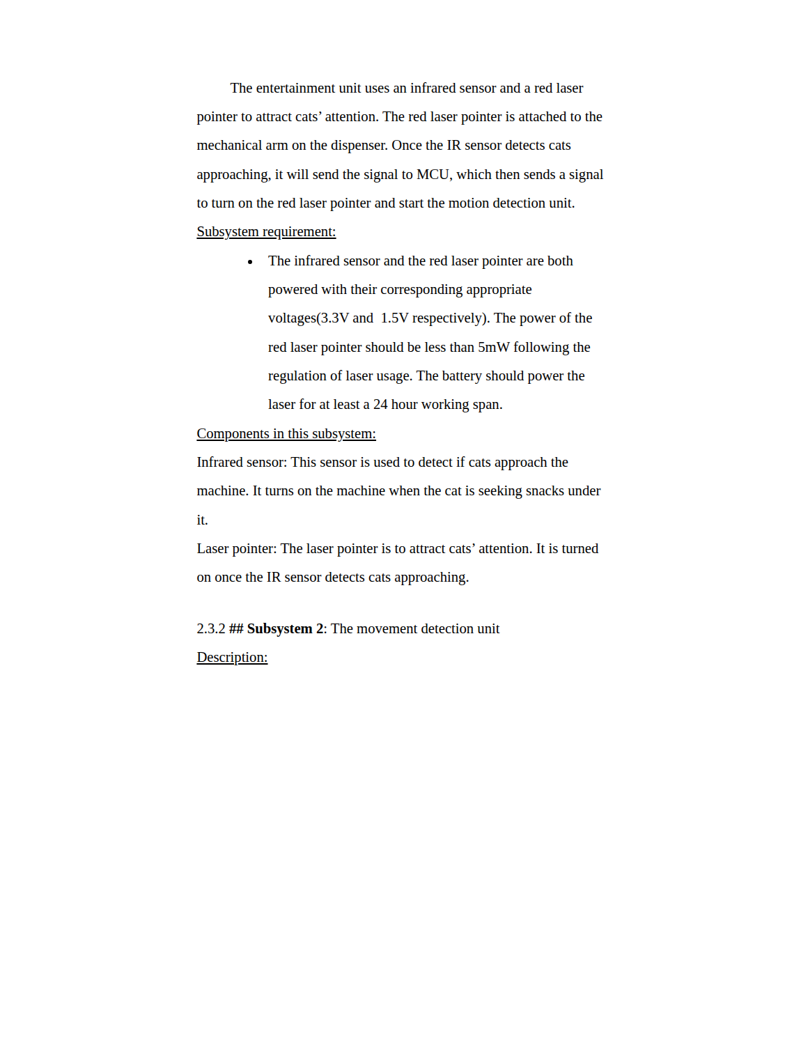The entertainment unit uses an infrared sensor and a red laser pointer to attract cats’ attention. The red laser pointer is attached to the mechanical arm on the dispenser. Once the IR sensor detects cats approaching, it will send the signal to MCU, which then sends a signal to turn on the red laser pointer and start the motion detection unit.
Subsystem requirement:
The infrared sensor and the red laser pointer are both powered with their corresponding appropriate voltages(3.3V and 1.5V respectively). The power of the red laser pointer should be less than 5mW following the regulation of laser usage. The battery should power the laser for at least a 24 hour working span.
Components in this subsystem:
Infrared sensor: This sensor is used to detect if cats approach the machine. It turns on the machine when the cat is seeking snacks under it.
Laser pointer: The laser pointer is to attract cats’ attention. It is turned on once the IR sensor detects cats approaching.
2.3.2 ## Subsystem 2: The movement detection unit
Description: